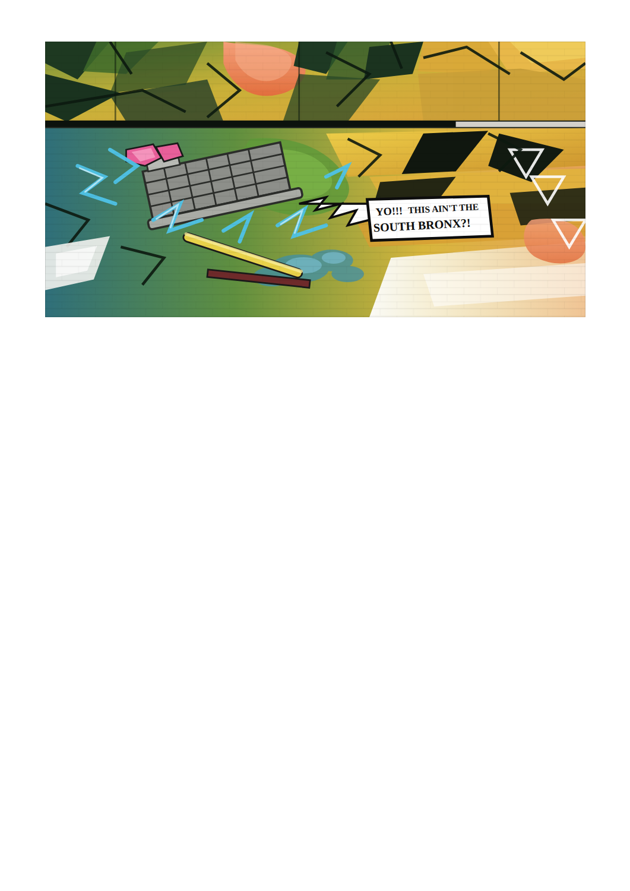Colourful graffiti mural on a brick wall A spray-painted mural in yellows, greens, blues and oranges covering a brick wall, with a comic-style speech balloon reading: Yo!!! This ain't the South Bronx?! YO!!! THIS AIN'T THE SOUTH BRONX?!
Graffiti mural on a brick wall with a speech balloon reading “Yo!!! This ain't the South Bronx?!”